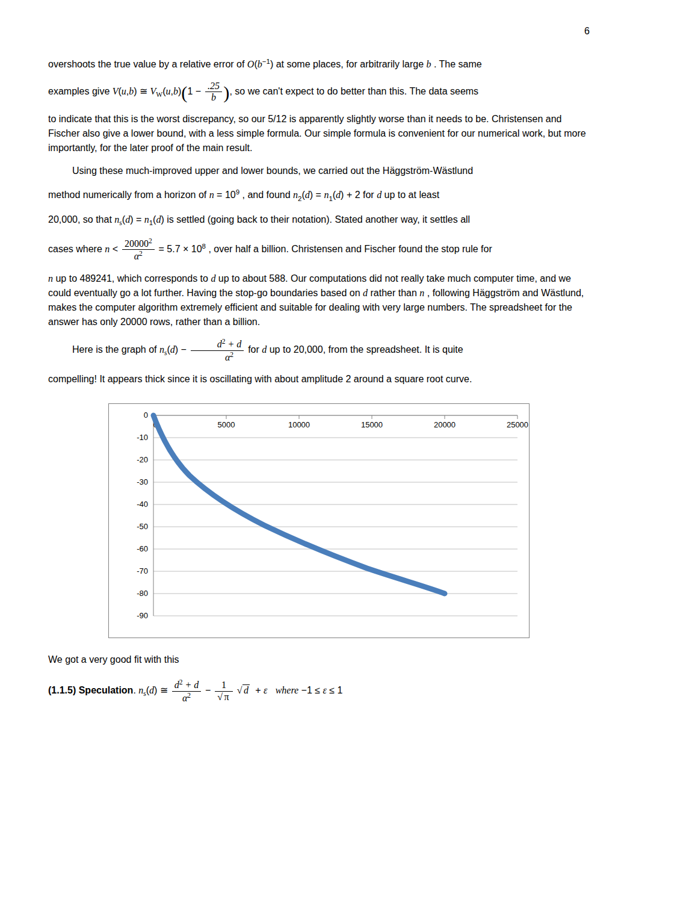6
overshoots the true value by a relative error of O(b−1) at some places, for arbitrarily large b . The same
examples give V(u,b) ≅ VW(u,b)(1 − .25 b), so we can't expect to do better than this. The data seems
to indicate that this is the worst discrepancy, so our 5/12 is apparently slightly worse than it needs to be. Christensen and Fischer also give a lower bound, with a less simple formula. Our simple formula is convenient for our numerical work, but more importantly, for the later proof of the main result.
Using these much-improved upper and lower bounds, we carried out the Häggström-Wästlund
method numerically from a horizon of n = 109 , and found n2(d) = n1(d) + 2 for d up to at least
20,000, so that ns(d) = n1(d) is settled (going back to their notation). Stated another way, it settles all
cases where n < 200002 α2 = 5.7 × 108 , over half a billion. Christensen and Fischer found the stop rule for
n up to 489241, which corresponds to d up to about 588. Our computations did not really take much computer time, and we could eventually go a lot further. Having the stop-go boundaries based on d rather than n , following Häggström and Wästlund, makes the computer algorithm extremely efficient and suitable for dealing with very large numbers. The spreadsheet for the answer has only 20000 rows, rather than a billion.
Here is the graph of ns(d) − d2 + d α2 for d up to 20,000, from the spreadsheet. It is quite
compelling! It appears thick since it is oscillating with about amplitude 2 around a square root curve.
0 5000 10000 15000 20000 25000 0 -10 -20 -30 -40 -50 -60 -70 -80 -90
We got a very good fit with this
(1.1.5) Speculation. ns(d) ≅ d2 + d α2 − 1√π √d + ε where −1 ≤ ε ≤ 1